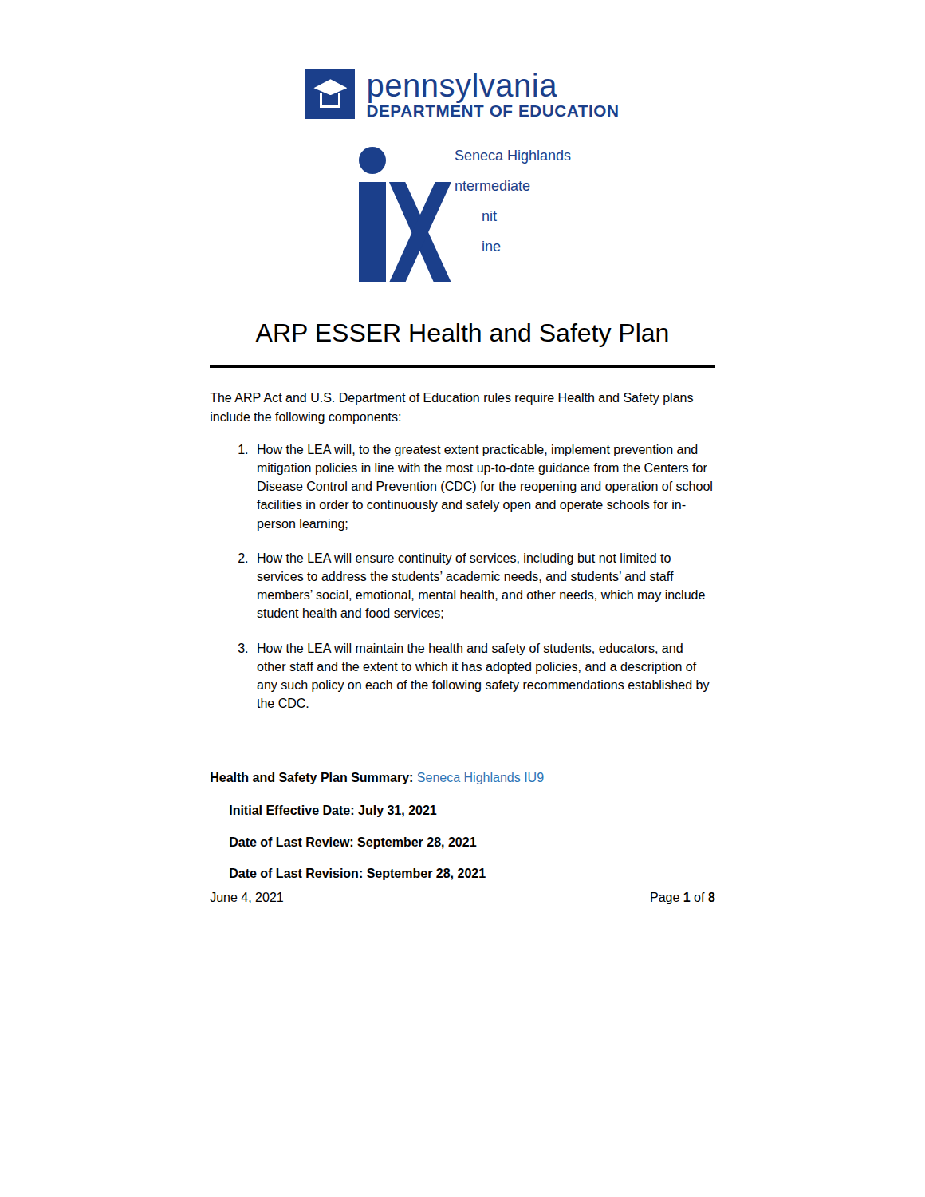pennsylvania
DEPARTMENT OF EDUCATION
Seneca Highlands
ntermediate
nit
ine
ARP ESSER Health and Safety Plan
The ARP Act and U.S. Department of Education rules require Health and Safety plans include the following components:
How the LEA will, to the greatest extent practicable, implement prevention and mitigation policies in line with the most up-to-date guidance from the Centers for Disease Control and Prevention (CDC) for the reopening and operation of school facilities in order to continuously and safely open and operate schools for in-person learning;
How the LEA will ensure continuity of services, including but not limited to services to address the students’ academic needs, and students’ and staff members’ social, emotional, mental health, and other needs, which may include student health and food services;
How the LEA will maintain the health and safety of students, educators, and other staff and the extent to which it has adopted policies, and a description of any such policy on each of the following safety recommendations established by the CDC.
Health and Safety Plan Summary: Seneca Highlands IU9
Initial Effective Date: July 31, 2021
Date of Last Review: September 28, 2021
Date of Last Revision: September 28, 2021
June 4, 2021
Page 1 of 8